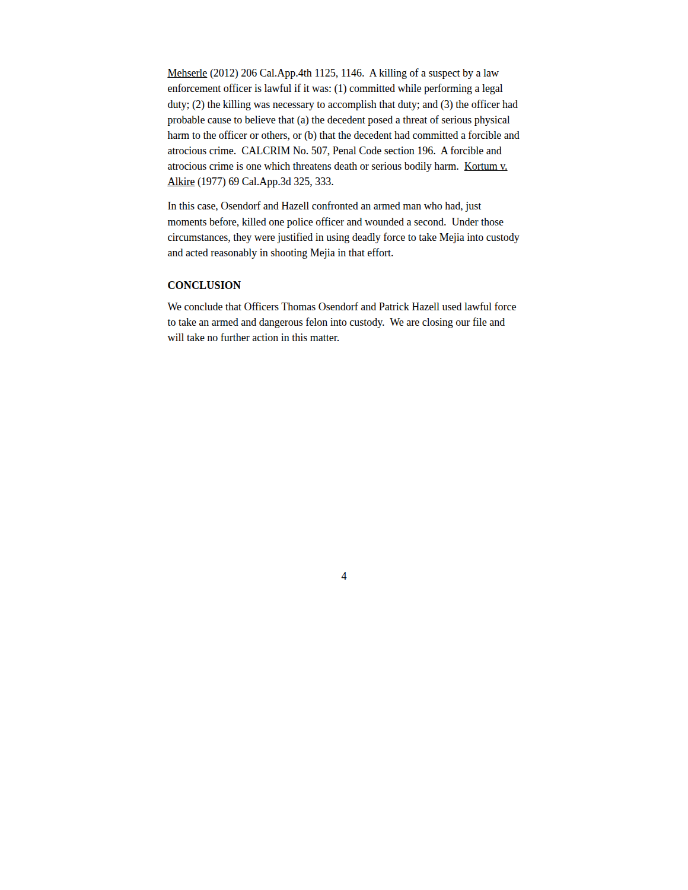Mehserle (2012) 206 Cal.App.4th 1125, 1146. A killing of a suspect by a law enforcement officer is lawful if it was: (1) committed while performing a legal duty; (2) the killing was necessary to accomplish that duty; and (3) the officer had probable cause to believe that (a) the decedent posed a threat of serious physical harm to the officer or others, or (b) that the decedent had committed a forcible and atrocious crime. CALCRIM No. 507, Penal Code section 196. A forcible and atrocious crime is one which threatens death or serious bodily harm. Kortum v. Alkire (1977) 69 Cal.App.3d 325, 333.
In this case, Osendorf and Hazell confronted an armed man who had, just moments before, killed one police officer and wounded a second. Under those circumstances, they were justified in using deadly force to take Mejia into custody and acted reasonably in shooting Mejia in that effort.
CONCLUSION
We conclude that Officers Thomas Osendorf and Patrick Hazell used lawful force to take an armed and dangerous felon into custody. We are closing our file and will take no further action in this matter.
4